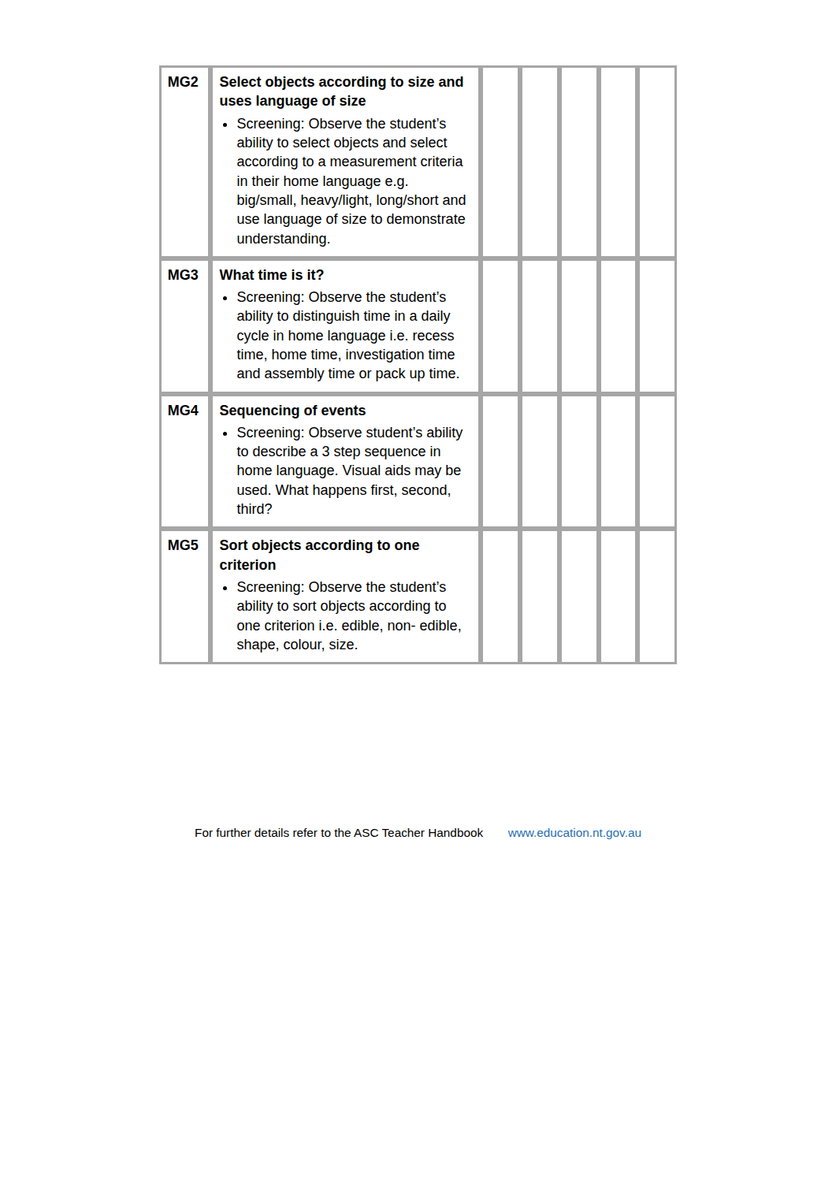| MG2 | Select objects according to size and uses language of size Screening: Observe the student’s ability to select objects and select according to a measurement criteria in their home language e.g. big/small, heavy/light, long/short and use language of size to demonstrate understanding. | | | | | |
| MG3 | What time is it? Screening: Observe the student’s ability to distinguish time in a daily cycle in home language i.e. recess time, home time, investigation time and assembly time or pack up time. | | | | | |
| MG4 | Sequencing of events Screening: Observe student’s ability to describe a 3 step sequence in home language. Visual aids may be used. What happens first, second, third? | | | | | |
| MG5 | Sort objects according to one criterion Screening: Observe the student’s ability to sort objects according to one criterion i.e. edible, non- edible, shape, colour, size. | | | | | |
For further details refer to the ASC Teacher Handbook
www.education.nt.gov.au